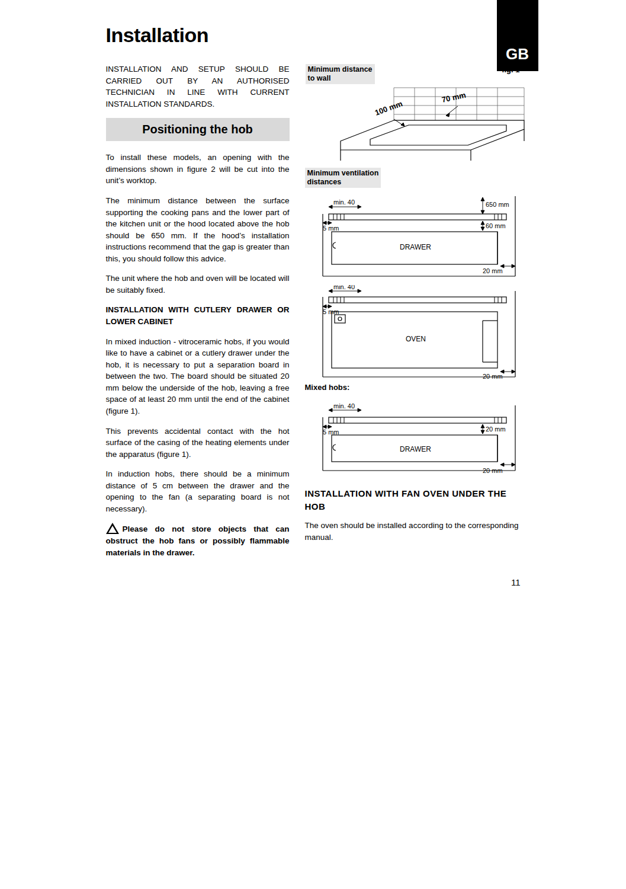GB
Installation
INSTALLATION AND SETUP SHOULD BE CARRIED OUT BY AN AUTHORISED TECHNICIAN IN LINE WITH CURRENT INSTALLATION STANDARDS.
Positioning the hob
To install these models, an opening with the dimensions shown in figure 2 will be cut into the unit’s worktop.
The minimum distance between the surface supporting the cooking pans and the lower part of the kitchen unit or the hood located above the hob should be 650 mm. If the hood’s installation instructions recommend that the gap is greater than this, you should follow this advice.
The unit where the hob and oven will be located will be suitably fixed.
INSTALLATION WITH CUTLERY DRAWER OR LOWER CABINET
In mixed induction - vitroceramic hobs, if you would like to have a cabinet or a cutlery drawer under the hob, it is necessary to put a separation board in between the two. The board should be situated 20 mm below the underside of the hob, leaving a free space of at least 20 mm until the end of the cabinet (figure 1).
This prevents accidental contact with the hot surface of the casing of the heating elements under the apparatus (figure 1).
In induction hobs, there should be a minimum distance of 5 cm between the drawer and the opening to the fan (a separating board is not necessary).
Please do not store objects that can obstruct the hob fans or possibly flammable materials in the drawer.
| Minimum distance to wall | fig. 1 |
70 mm 100 mm
Minimum ventilation
distances min. 40 5 mm 650 mm 60 mm 20 mm DRAWER
min. 40 5 mm 20 mm OVEN
Mixed hobs:
min. 40 5 mm 20 mm 20 mm DRAWER
INSTALLATION WITH FAN OVEN UNDER THE HOB
The oven should be installed according to the corresponding manual.
11